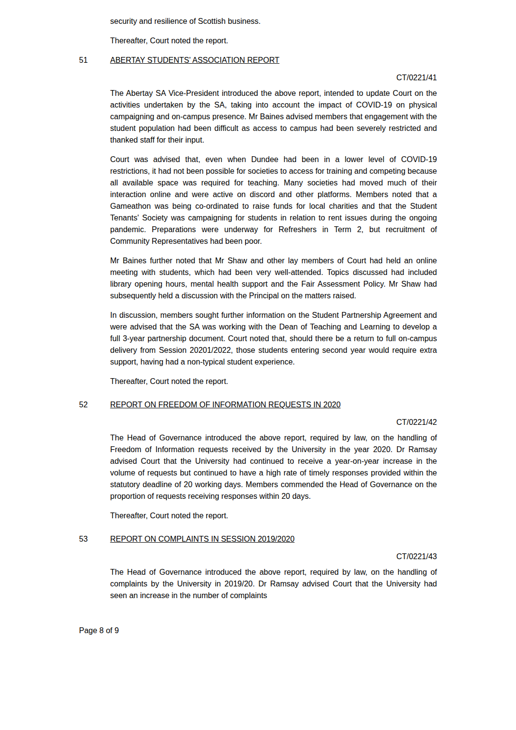security and resilience of Scottish business.
Thereafter, Court noted the report.
51
ABERTAY STUDENTS' ASSOCIATION REPORT
CT/0221/41
The Abertay SA Vice-President introduced the above report, intended to update Court on the activities undertaken by the SA, taking into account the impact of COVID-19 on physical campaigning and on-campus presence. Mr Baines advised members that engagement with the student population had been difficult as access to campus had been severely restricted and thanked staff for their input.
Court was advised that, even when Dundee had been in a lower level of COVID-19 restrictions, it had not been possible for societies to access for training and competing because all available space was required for teaching. Many societies had moved much of their interaction online and were active on discord and other platforms. Members noted that a Gameathon was being co-ordinated to raise funds for local charities and that the Student Tenants' Society was campaigning for students in relation to rent issues during the ongoing pandemic. Preparations were underway for Refreshers in Term 2, but recruitment of Community Representatives had been poor.
Mr Baines further noted that Mr Shaw and other lay members of Court had held an online meeting with students, which had been very well-attended. Topics discussed had included library opening hours, mental health support and the Fair Assessment Policy. Mr Shaw had subsequently held a discussion with the Principal on the matters raised.
In discussion, members sought further information on the Student Partnership Agreement and were advised that the SA was working with the Dean of Teaching and Learning to develop a full 3-year partnership document. Court noted that, should there be a return to full on-campus delivery from Session 20201/2022, those students entering second year would require extra support, having had a non-typical student experience.
Thereafter, Court noted the report.
52
REPORT ON FREEDOM OF INFORMATION REQUESTS IN 2020
CT/0221/42
The Head of Governance introduced the above report, required by law, on the handling of Freedom of Information requests received by the University in the year 2020. Dr Ramsay advised Court that the University had continued to receive a year-on-year increase in the volume of requests but continued to have a high rate of timely responses provided within the statutory deadline of 20 working days. Members commended the Head of Governance on the proportion of requests receiving responses within 20 days.
Thereafter, Court noted the report.
53
REPORT ON COMPLAINTS IN SESSION 2019/2020
CT/0221/43
The Head of Governance introduced the above report, required by law, on the handling of complaints by the University in 2019/20. Dr Ramsay advised Court that the University had seen an increase in the number of complaints
Page 8 of 9